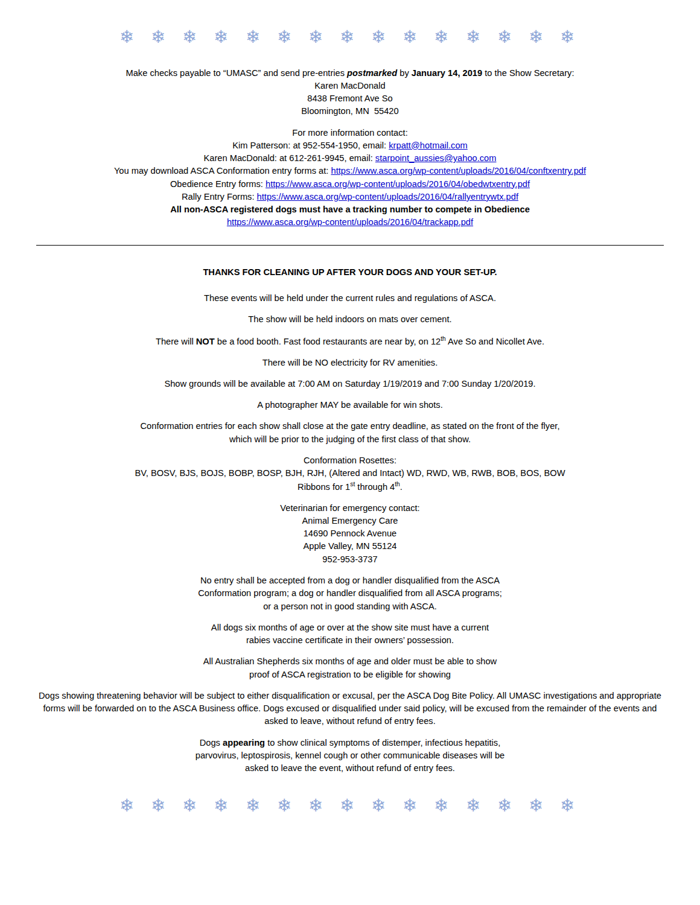❄ ❄ ❄ ❄ ❄ ❄ ❄ ❄ ❄ ❄ ❄ ❄ ❄ ❄ ❄
Make checks payable to “UMASC” and send pre-entries postmarked by January 14, 2019 to the Show Secretary:
Karen MacDonald
8438 Fremont Ave So
Bloomington, MN 55420
For more information contact:
Kim Patterson: at 952-554-1950, email: krpatt@hotmail.com
Karen MacDonald: at 612-261-9945, email: starpoint_aussies@yahoo.com
You may download ASCA Conformation entry forms at: https://www.asca.org/wp-content/uploads/2016/04/conftxentry.pdf
Obedience Entry forms: https://www.asca.org/wp-content/uploads/2016/04/obedwtxentry.pdf
Rally Entry Forms: https://www.asca.org/wp-content/uploads/2016/04/rallyentrywtx.pdf
All non-ASCA registered dogs must have a tracking number to compete in Obedience
https://www.asca.org/wp-content/uploads/2016/04/trackapp.pdf
THANKS FOR CLEANING UP AFTER YOUR DOGS AND YOUR SET-UP.
These events will be held under the current rules and regulations of ASCA.
The show will be held indoors on mats over cement.
There will NOT be a food booth. Fast food restaurants are near by, on 12th Ave So and Nicollet Ave.
There will be NO electricity for RV amenities.
Show grounds will be available at 7:00 AM on Saturday 1/19/2019 and 7:00 Sunday 1/20/2019.
A photographer MAY be available for win shots.
Conformation entries for each show shall close at the gate entry deadline, as stated on the front of the flyer,
which will be prior to the judging of the first class of that show.
Conformation Rosettes:
BV, BOSV, BJS, BOJS, BOBP, BOSP, BJH, RJH, (Altered and Intact) WD, RWD, WB, RWB, BOB, BOS, BOW
Ribbons for 1st through 4th.
Veterinarian for emergency contact:
Animal Emergency Care
14690 Pennock Avenue
Apple Valley, MN 55124
952-953-3737
No entry shall be accepted from a dog or handler disqualified from the ASCA
Conformation program; a dog or handler disqualified from all ASCA programs;
or a person not in good standing with ASCA.
All dogs six months of age or over at the show site must have a current
rabies vaccine certificate in their owners’ possession.
All Australian Shepherds six months of age and older must be able to show
proof of ASCA registration to be eligible for showing
Dogs showing threatening behavior will be subject to either disqualification or excusal, per the ASCA Dog Bite Policy. All UMASC investigations and appropriate forms will be forwarded on to the ASCA Business office. Dogs excused or disqualified under said policy, will be excused from the remainder of the events and asked to leave, without refund of entry fees.
Dogs appearing to show clinical symptoms of distemper, infectious hepatitis,
parvovirus, leptospirosis, kennel cough or other communicable diseases will be
asked to leave the event, without refund of entry fees.
❄ ❄ ❄ ❄ ❄ ❄ ❄ ❄ ❄ ❄ ❄ ❄ ❄ ❄ ❄